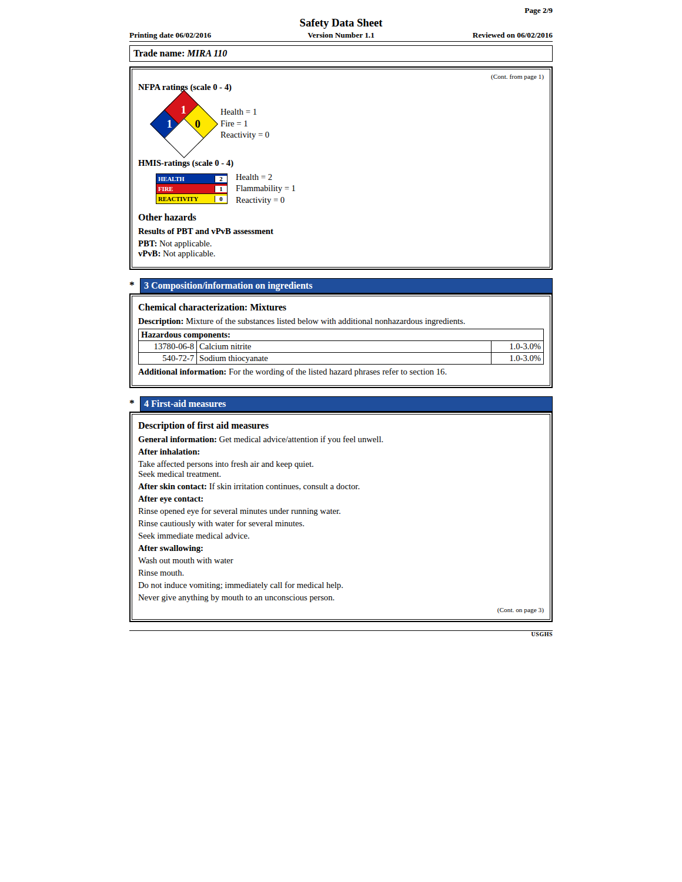Page 2/9
Safety Data Sheet
Printing date 06/02/2016
Version Number 1.1
Reviewed on 06/02/2016
Trade name: MIRA 110
(Cont. from page 1)
NFPA ratings (scale 0 - 4)
1
1
0
Health = 1
Fire = 1
Reactivity = 0
HMIS-ratings (scale 0 - 4)
HEALTH 2
FIRE 1
REACTIVITY 0
Health = 2
Flammability = 1
Reactivity = 0
Other hazards
Results of PBT and vPvB assessment
PBT: Not applicable.
vPvB: Not applicable.
*
3 Composition/information on ingredients
Chemical characterization: Mixtures
Description: Mixture of the substances listed below with additional nonhazardous ingredients.
| Hazardous components: |
| --- |
| 13780-06-8 | Calcium nitrite | 1.0-3.0% |
| 540-72-7 | Sodium thiocyanate | 1.0-3.0% |
Additional information: For the wording of the listed hazard phrases refer to section 16.
*
4 First-aid measures
Description of first aid measures
General information: Get medical advice/attention if you feel unwell.
After inhalation:
Take affected persons into fresh air and keep quiet.
Seek medical treatment.
After skin contact: If skin irritation continues, consult a doctor.
After eye contact:
Rinse opened eye for several minutes under running water.
Rinse cautiously with water for several minutes.
Seek immediate medical advice.
After swallowing:
Wash out mouth with water
Rinse mouth.
Do not induce vomiting; immediately call for medical help.
Never give anything by mouth to an unconscious person.
(Cont. on page 3)
USGHS